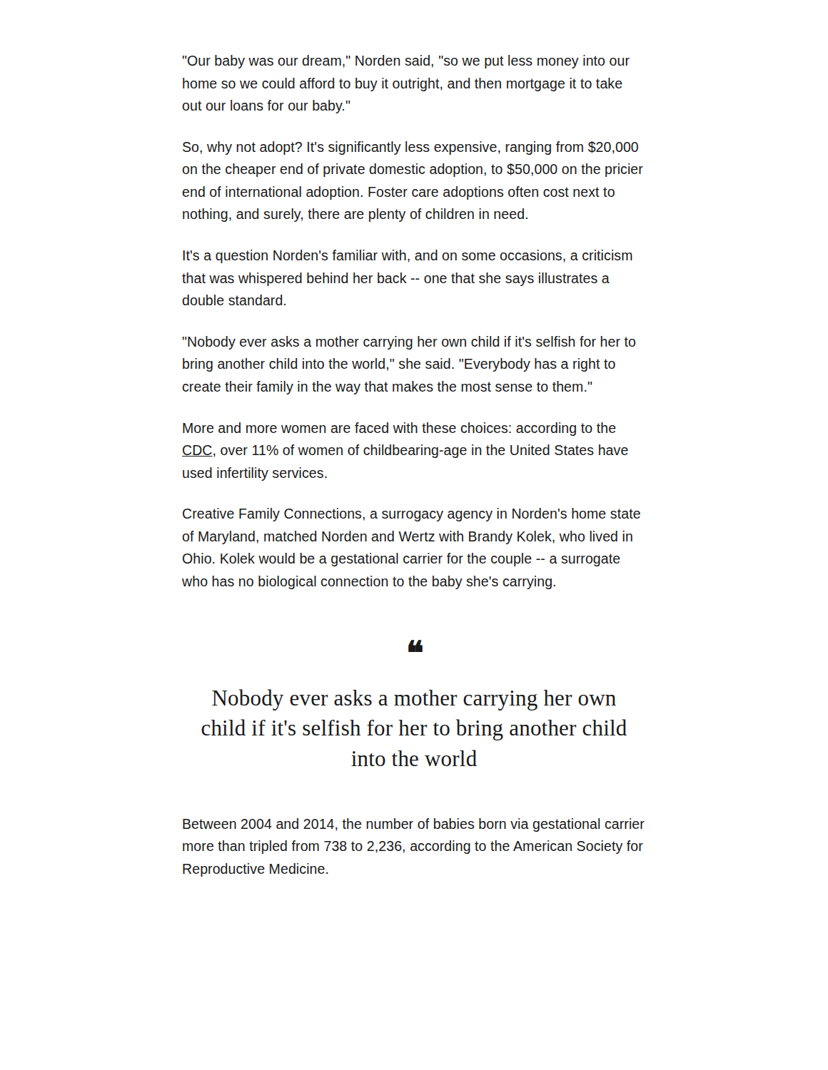"Our baby was our dream," Norden said, "so we put less money into our home so we could afford to buy it outright, and then mortgage it to take out our loans for our baby."
So, why not adopt? It's significantly less expensive, ranging from $20,000 on the cheaper end of private domestic adoption, to $50,000 on the pricier end of international adoption. Foster care adoptions often cost next to nothing, and surely, there are plenty of children in need.
It's a question Norden's familiar with, and on some occasions, a criticism that was whispered behind her back -- one that she says illustrates a double standard.
"Nobody ever asks a mother carrying her own child if it's selfish for her to bring another child into the world," she said. "Everybody has a right to create their family in the way that makes the most sense to them."
More and more women are faced with these choices: according to the CDC, over 11% of women of childbearing-age in the United States have used infertility services.
Creative Family Connections, a surrogacy agency in Norden's home state of Maryland, matched Norden and Wertz with Brandy Kolek, who lived in Ohio. Kolek would be a gestational carrier for the couple -- a surrogate who has no biological connection to the baby she's carrying.
❝
Nobody ever asks a mother carrying her own child if it's selfish for her to bring another child into the world
Between 2004 and 2014, the number of babies born via gestational carrier more than tripled from 738 to 2,236, according to the American Society for Reproductive Medicine.